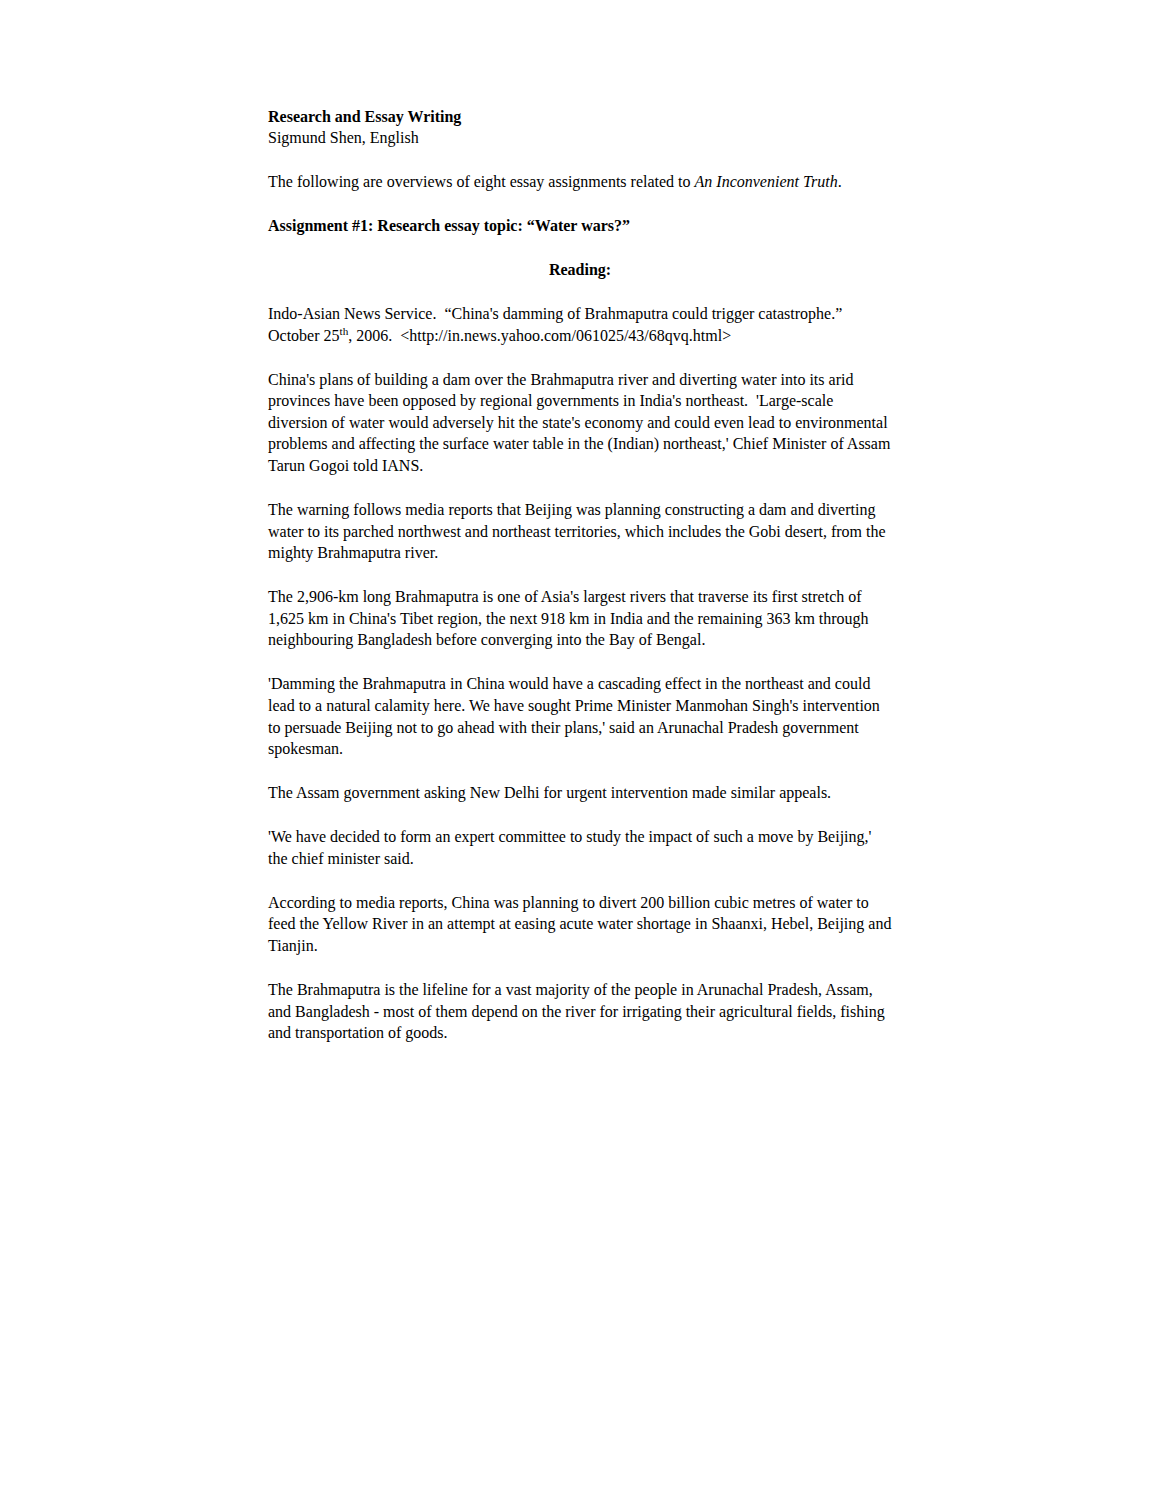Research and Essay Writing
Sigmund Shen, English
The following are overviews of eight essay assignments related to An Inconvenient Truth.
Assignment #1: Research essay topic: “Water wars?”
Reading:
Indo-Asian News Service. “China's damming of Brahmaputra could trigger catastrophe.” October 25th, 2006. <http://in.news.yahoo.com/061025/43/68qvq.html>
China's plans of building a dam over the Brahmaputra river and diverting water into its arid provinces have been opposed by regional governments in India's northeast. 'Large-scale diversion of water would adversely hit the state's economy and could even lead to environmental problems and affecting the surface water table in the (Indian) northeast,' Chief Minister of Assam Tarun Gogoi told IANS.
The warning follows media reports that Beijing was planning constructing a dam and diverting water to its parched northwest and northeast territories, which includes the Gobi desert, from the mighty Brahmaputra river.
The 2,906-km long Brahmaputra is one of Asia's largest rivers that traverse its first stretch of 1,625 km in China's Tibet region, the next 918 km in India and the remaining 363 km through neighbouring Bangladesh before converging into the Bay of Bengal.
'Damming the Brahmaputra in China would have a cascading effect in the northeast and could lead to a natural calamity here. We have sought Prime Minister Manmohan Singh's intervention to persuade Beijing not to go ahead with their plans,' said an Arunachal Pradesh government spokesman.
The Assam government asking New Delhi for urgent intervention made similar appeals.
'We have decided to form an expert committee to study the impact of such a move by Beijing,' the chief minister said.
According to media reports, China was planning to divert 200 billion cubic metres of water to feed the Yellow River in an attempt at easing acute water shortage in Shaanxi, Hebel, Beijing and Tianjin.
The Brahmaputra is the lifeline for a vast majority of the people in Arunachal Pradesh, Assam, and Bangladesh - most of them depend on the river for irrigating their agricultural fields, fishing and transportation of goods.